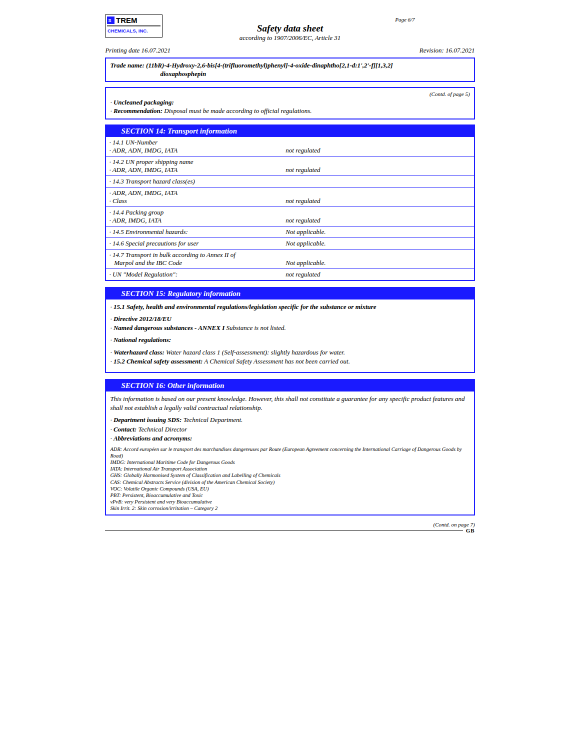S TREM CHEMICALS, INC.
Page 6/7
Safety data sheet
according to 1907/2006/EC, Article 31
Printing date 16.07.2021
Revision: 16.07.2021
Trade name: (11bR)-4-Hydroxy-2,6-bis[4-(trifluoromethyl)phenyl]-4-oxide-dinaphtho[2,1-d:1',2'-f][1,3,2] dioxaphosphepin
(Contd. of page 5)
· Uncleaned packaging:
· Recommendation: Disposal must be made according to official regulations.
SECTION 14: Transport information
| · 14.1 UN-Number · ADR, ADN, IMDG, IATA | not regulated |
| · 14.2 UN proper shipping name · ADR, ADN, IMDG, IATA | not regulated |
| · 14.3 Transport hazard class(es) | |
| · ADR, ADN, IMDG, IATA · Class | not regulated |
| · 14.4 Packing group · ADR, IMDG, IATA | not regulated |
| · 14.5 Environmental hazards: | Not applicable. |
| · 14.6 Special precautions for user | Not applicable. |
| · 14.7 Transport in bulk according to Annex II of Marpol and the IBC Code | Not applicable. |
| · UN "Model Regulation": | not regulated |
SECTION 15: Regulatory information
· 15.1 Safety, health and environmental regulations/legislation specific for the substance or mixture
· Directive 2012/18/EU
· Named dangerous substances - ANNEX I Substance is not listed.
· National regulations:
· Waterhazard class: Water hazard class 1 (Self-assessment): slightly hazardous for water.
· 15.2 Chemical safety assessment: A Chemical Safety Assessment has not been carried out.
SECTION 16: Other information
This information is based on our present knowledge. However, this shall not constitute a guarantee for any specific product features and shall not establish a legally valid contractual relationship.
· Department issuing SDS: Technical Department.
· Contact: Technical Director
· Abbreviations and acronyms:
ADR: Accord européen sur le transport des marchandises dangereuses par Route (European Agreement concerning the International Carriage of Dangerous Goods by Road)
IMDG: International Maritime Code for Dangerous Goods
IATA: International Air Transport Association
GHS: Globally Harmonised System of Classification and Labelling of Chemicals
CAS: Chemical Abstracts Service (division of the American Chemical Society)
VOC: Volatile Organic Compounds (USA, EU)
PBT: Persistent, Bioaccumulative and Toxic
vPvB: very Persistent and very Bioaccumulative
Skin Irrit. 2: Skin corrosion/irritation – Category 2
(Contd. on page 7)
GB